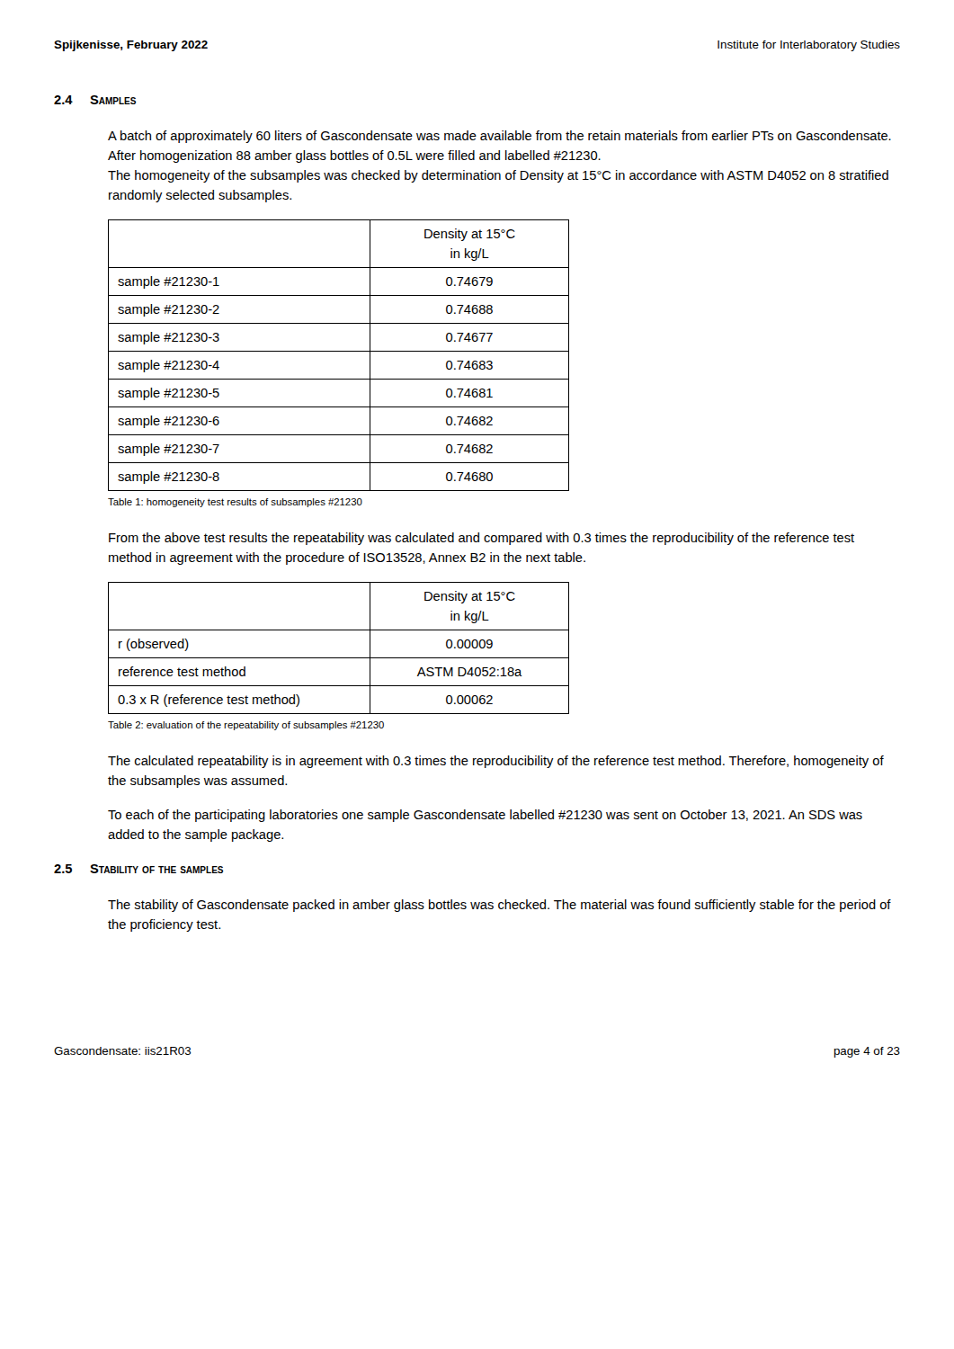Spijkenisse, February 2022
Institute for Interlaboratory Studies
2.4 Samples
A batch of approximately 60 liters of Gascondensate was made available from the retain materials from earlier PTs on Gascondensate. After homogenization 88 amber glass bottles of 0.5L were filled and labelled #21230.
The homogeneity of the subsamples was checked by determination of Density at 15°C in accordance with ASTM D4052 on 8 stratified randomly selected subsamples.
| | Density at 15°C in kg/L |
| sample #21230-1 | 0.74679 |
| sample #21230-2 | 0.74688 |
| sample #21230-3 | 0.74677 |
| sample #21230-4 | 0.74683 |
| sample #21230-5 | 0.74681 |
| sample #21230-6 | 0.74682 |
| sample #21230-7 | 0.74682 |
| sample #21230-8 | 0.74680 |
Table 1: homogeneity test results of subsamples #21230
From the above test results the repeatability was calculated and compared with 0.3 times the reproducibility of the reference test method in agreement with the procedure of ISO13528, Annex B2 in the next table.
| | Density at 15°C in kg/L |
| r (observed) | 0.00009 |
| reference test method | ASTM D4052:18a |
| 0.3 x R (reference test method) | 0.00062 |
Table 2: evaluation of the repeatability of subsamples #21230
The calculated repeatability is in agreement with 0.3 times the reproducibility of the reference test method. Therefore, homogeneity of the subsamples was assumed.
To each of the participating laboratories one sample Gascondensate labelled #21230 was sent on October 13, 2021. An SDS was added to the sample package.
2.5 Stability of the samples
The stability of Gascondensate packed in amber glass bottles was checked. The material was found sufficiently stable for the period of the proficiency test.
Gascondensate: iis21R03
page 4 of 23